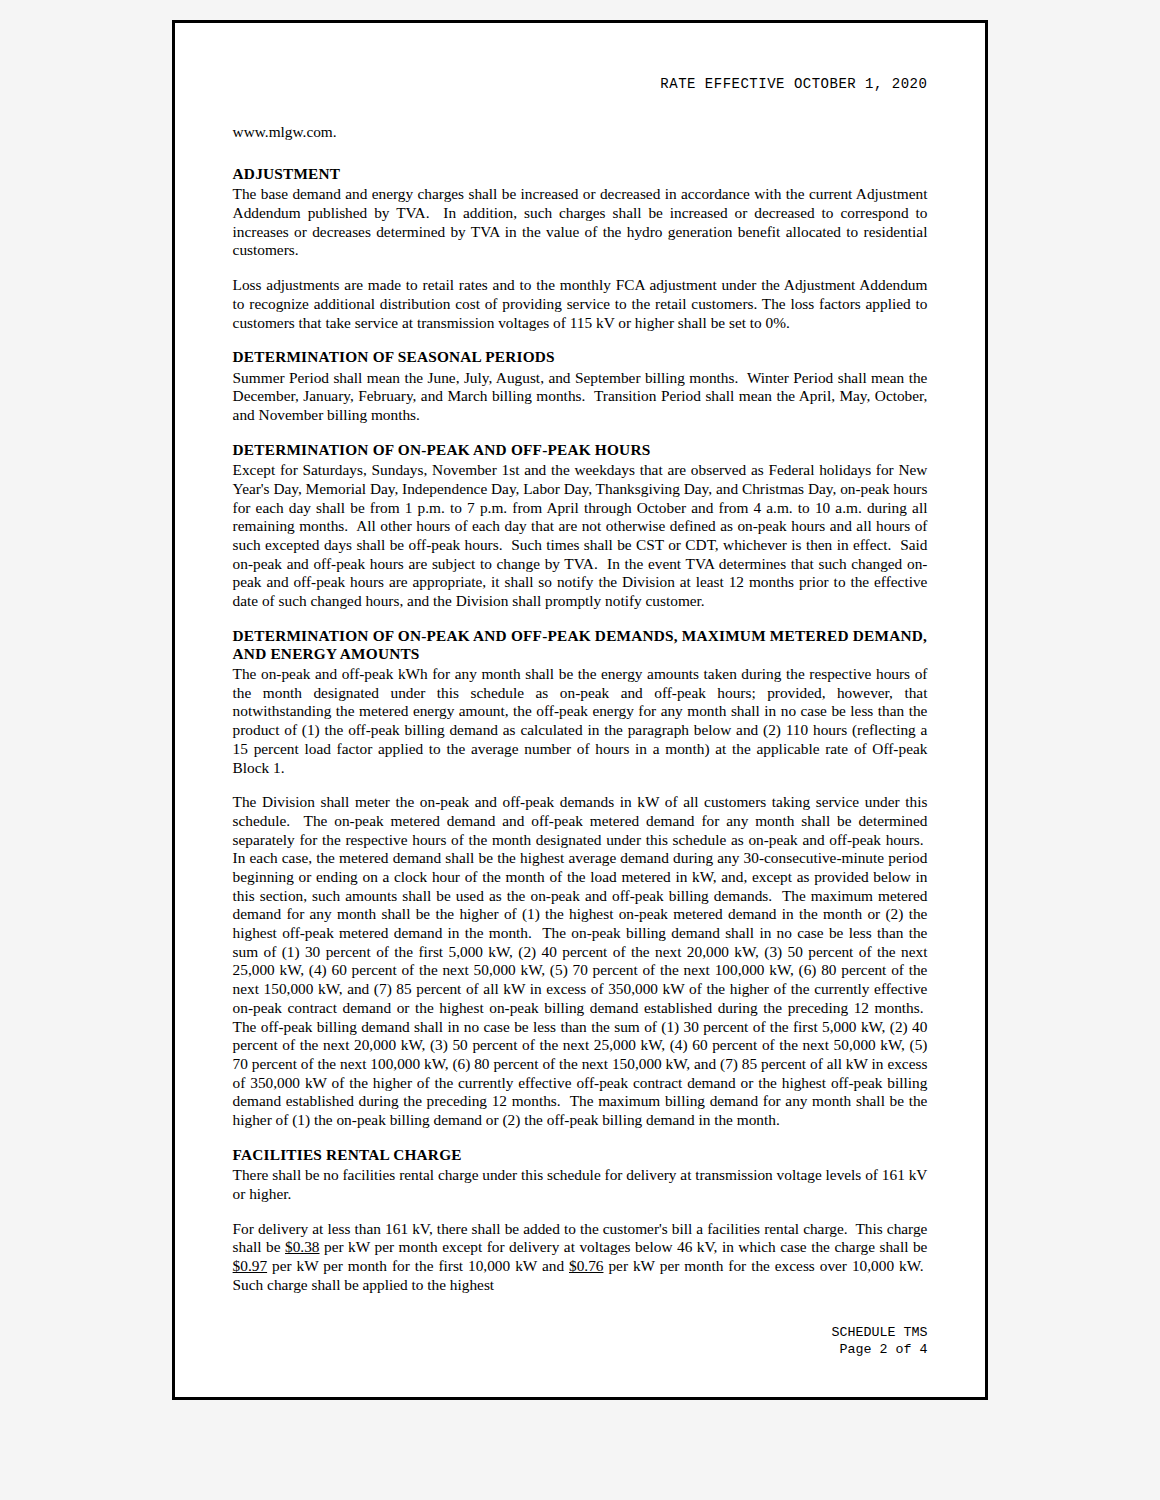RATE EFFECTIVE OCTOBER 1, 2020
www.mlgw.com.
Adjustment
The base demand and energy charges shall be increased or decreased in accordance with the current Adjustment Addendum published by TVA. In addition, such charges shall be increased or decreased to correspond to increases or decreases determined by TVA in the value of the hydro generation benefit allocated to residential customers.
Loss adjustments are made to retail rates and to the monthly FCA adjustment under the Adjustment Addendum to recognize additional distribution cost of providing service to the retail customers. The loss factors applied to customers that take service at transmission voltages of 115 kV or higher shall be set to 0%.
Determination of Seasonal Periods
Summer Period shall mean the June, July, August, and September billing months. Winter Period shall mean the December, January, February, and March billing months. Transition Period shall mean the April, May, October, and November billing months.
Determination of On-Peak and Off-Peak Hours
Except for Saturdays, Sundays, November 1st and the weekdays that are observed as Federal holidays for New Year's Day, Memorial Day, Independence Day, Labor Day, Thanksgiving Day, and Christmas Day, on-peak hours for each day shall be from 1 p.m. to 7 p.m. from April through October and from 4 a.m. to 10 a.m. during all remaining months. All other hours of each day that are not otherwise defined as on-peak hours and all hours of such excepted days shall be off-peak hours. Such times shall be CST or CDT, whichever is then in effect. Said on-peak and off-peak hours are subject to change by TVA. In the event TVA determines that such changed on-peak and off-peak hours are appropriate, it shall so notify the Division at least 12 months prior to the effective date of such changed hours, and the Division shall promptly notify customer.
Determination of On-Peak and Off-Peak Demands, Maximum Metered Demand, and Energy Amounts
The on-peak and off-peak kWh for any month shall be the energy amounts taken during the respective hours of the month designated under this schedule as on-peak and off-peak hours; provided, however, that notwithstanding the metered energy amount, the off-peak energy for any month shall in no case be less than the product of (1) the off-peak billing demand as calculated in the paragraph below and (2) 110 hours (reflecting a 15 percent load factor applied to the average number of hours in a month) at the applicable rate of Off-peak Block 1.
The Division shall meter the on-peak and off-peak demands in kW of all customers taking service under this schedule. The on-peak metered demand and off-peak metered demand for any month shall be determined separately for the respective hours of the month designated under this schedule as on-peak and off-peak hours. In each case, the metered demand shall be the highest average demand during any 30-consecutive-minute period beginning or ending on a clock hour of the month of the load metered in kW, and, except as provided below in this section, such amounts shall be used as the on-peak and off-peak billing demands. The maximum metered demand for any month shall be the higher of (1) the highest on-peak metered demand in the month or (2) the highest off-peak metered demand in the month. The on-peak billing demand shall in no case be less than the sum of (1) 30 percent of the first 5,000 kW, (2) 40 percent of the next 20,000 kW, (3) 50 percent of the next 25,000 kW, (4) 60 percent of the next 50,000 kW, (5) 70 percent of the next 100,000 kW, (6) 80 percent of the next 150,000 kW, and (7) 85 percent of all kW in excess of 350,000 kW of the higher of the currently effective on-peak contract demand or the highest on-peak billing demand established during the preceding 12 months. The off-peak billing demand shall in no case be less than the sum of (1) 30 percent of the first 5,000 kW, (2) 40 percent of the next 20,000 kW, (3) 50 percent of the next 25,000 kW, (4) 60 percent of the next 50,000 kW, (5) 70 percent of the next 100,000 kW, (6) 80 percent of the next 150,000 kW, and (7) 85 percent of all kW in excess of 350,000 kW of the higher of the currently effective off-peak contract demand or the highest off-peak billing demand established during the preceding 12 months. The maximum billing demand for any month shall be the higher of (1) the on-peak billing demand or (2) the off-peak billing demand in the month.
Facilities Rental Charge
There shall be no facilities rental charge under this schedule for delivery at transmission voltage levels of 161 kV or higher.
For delivery at less than 161 kV, there shall be added to the customer's bill a facilities rental charge. This charge shall be $0.38 per kW per month except for delivery at voltages below 46 kV, in which case the charge shall be $0.97 per kW per month for the first 10,000 kW and $0.76 per kW per month for the excess over 10,000 kW. Such charge shall be applied to the highest
SCHEDULE TMS
Page 2 of 4